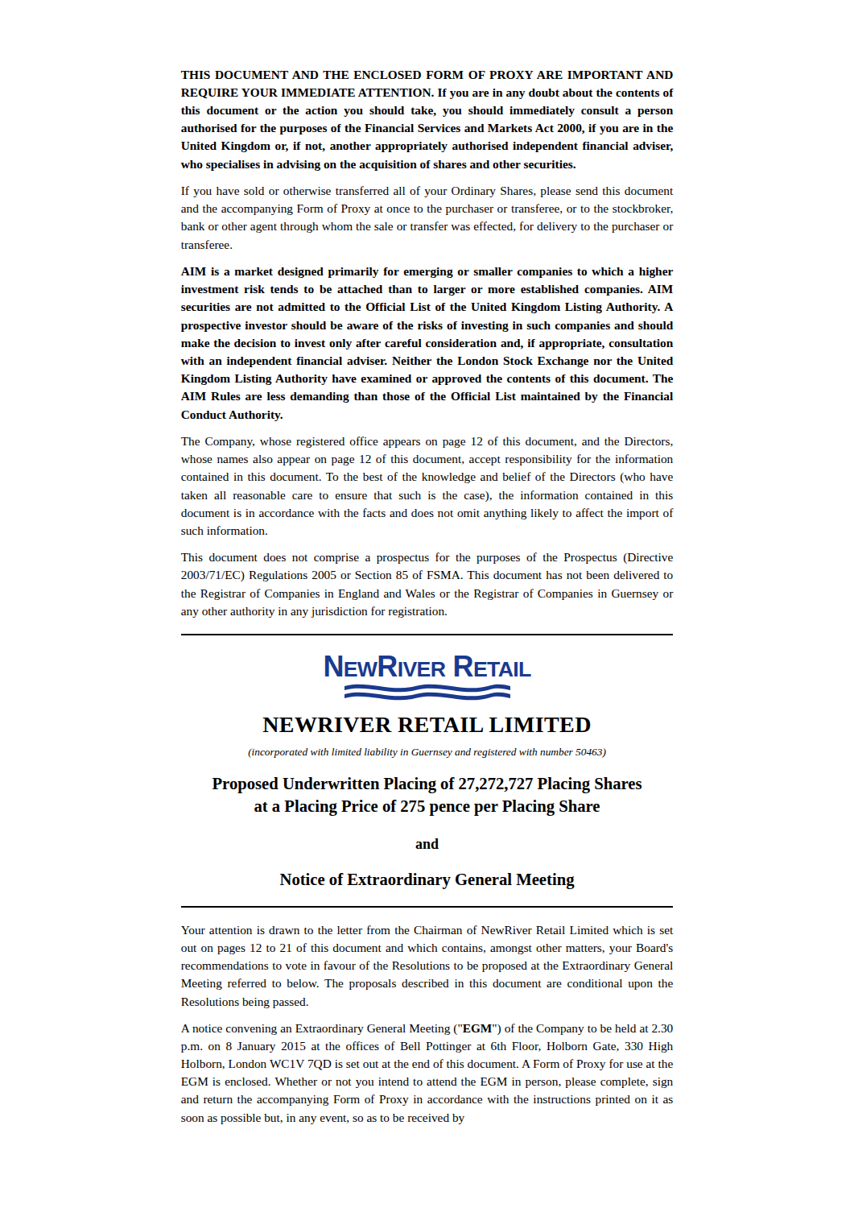THIS DOCUMENT AND THE ENCLOSED FORM OF PROXY ARE IMPORTANT AND REQUIRE YOUR IMMEDIATE ATTENTION. If you are in any doubt about the contents of this document or the action you should take, you should immediately consult a person authorised for the purposes of the Financial Services and Markets Act 2000, if you are in the United Kingdom or, if not, another appropriately authorised independent financial adviser, who specialises in advising on the acquisition of shares and other securities.
If you have sold or otherwise transferred all of your Ordinary Shares, please send this document and the accompanying Form of Proxy at once to the purchaser or transferee, or to the stockbroker, bank or other agent through whom the sale or transfer was effected, for delivery to the purchaser or transferee.
AIM is a market designed primarily for emerging or smaller companies to which a higher investment risk tends to be attached than to larger or more established companies. AIM securities are not admitted to the Official List of the United Kingdom Listing Authority. A prospective investor should be aware of the risks of investing in such companies and should make the decision to invest only after careful consideration and, if appropriate, consultation with an independent financial adviser. Neither the London Stock Exchange nor the United Kingdom Listing Authority have examined or approved the contents of this document. The AIM Rules are less demanding than those of the Official List maintained by the Financial Conduct Authority.
The Company, whose registered office appears on page 12 of this document, and the Directors, whose names also appear on page 12 of this document, accept responsibility for the information contained in this document. To the best of the knowledge and belief of the Directors (who have taken all reasonable care to ensure that such is the case), the information contained in this document is in accordance with the facts and does not omit anything likely to affect the import of such information.
This document does not comprise a prospectus for the purposes of the Prospectus (Directive 2003/71/EC) Regulations 2005 or Section 85 of FSMA. This document has not been delivered to the Registrar of Companies in England and Wales or the Registrar of Companies in Guernsey or any other authority in any jurisdiction for registration.
NEWRIVER RETAIL
NEWRIVER RETAIL LIMITED
(incorporated with limited liability in Guernsey and registered with number 50463)
Proposed Underwritten Placing of 27,272,727 Placing Shares
at a Placing Price of 275 pence per Placing Share
and
Notice of Extraordinary General Meeting
Your attention is drawn to the letter from the Chairman of NewRiver Retail Limited which is set out on pages 12 to 21 of this document and which contains, amongst other matters, your Board's recommendations to vote in favour of the Resolutions to be proposed at the Extraordinary General Meeting referred to below. The proposals described in this document are conditional upon the Resolutions being passed.
A notice convening an Extraordinary General Meeting ("EGM") of the Company to be held at 2.30 p.m. on 8 January 2015 at the offices of Bell Pottinger at 6th Floor, Holborn Gate, 330 High Holborn, London WC1V 7QD is set out at the end of this document. A Form of Proxy for use at the EGM is enclosed. Whether or not you intend to attend the EGM in person, please complete, sign and return the accompanying Form of Proxy in accordance with the instructions printed on it as soon as possible but, in any event, so as to be received by